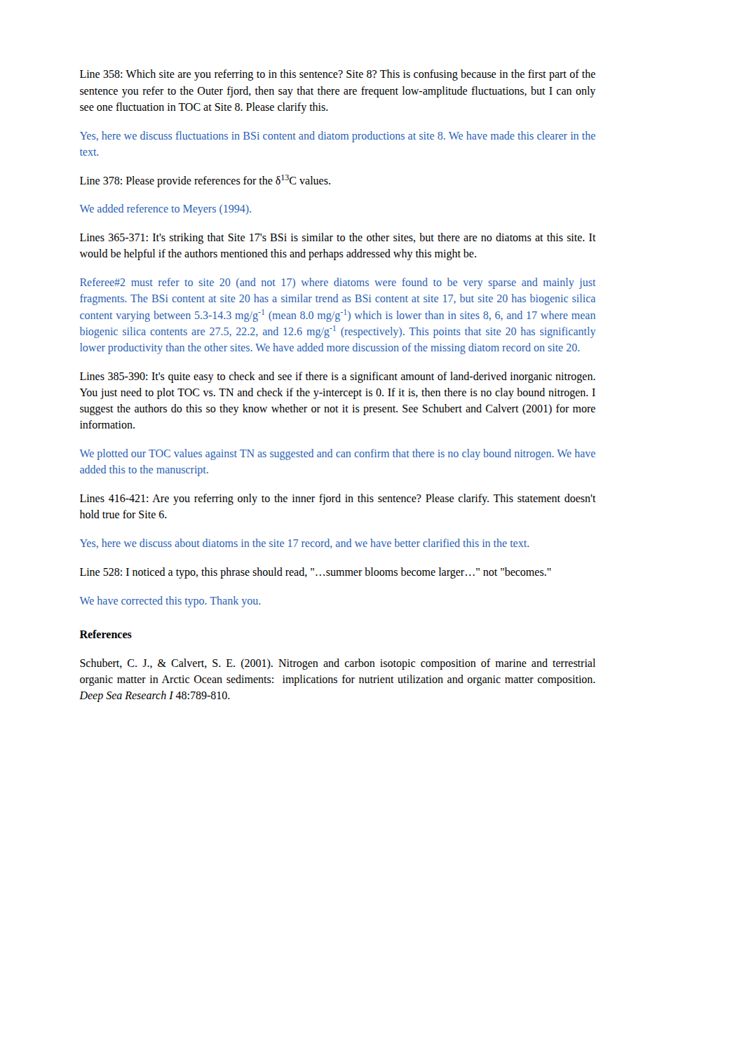Line 358: Which site are you referring to in this sentence? Site 8? This is confusing because in the first part of the sentence you refer to the Outer fjord, then say that there are frequent low-amplitude fluctuations, but I can only see one fluctuation in TOC at Site 8. Please clarify this.
Yes, here we discuss fluctuations in BSi content and diatom productions at site 8. We have made this clearer in the text.
Line 378: Please provide references for the δ13C values.
We added reference to Meyers (1994).
Lines 365-371: It's striking that Site 17's BSi is similar to the other sites, but there are no diatoms at this site. It would be helpful if the authors mentioned this and perhaps addressed why this might be.
Referee#2 must refer to site 20 (and not 17) where diatoms were found to be very sparse and mainly just fragments. The BSi content at site 20 has a similar trend as BSi content at site 17, but site 20 has biogenic silica content varying between 5.3-14.3 mg/g-1 (mean 8.0 mg/g-1) which is lower than in sites 8, 6, and 17 where mean biogenic silica contents are 27.5, 22.2, and 12.6 mg/g-1 (respectively). This points that site 20 has significantly lower productivity than the other sites. We have added more discussion of the missing diatom record on site 20.
Lines 385-390: It's quite easy to check and see if there is a significant amount of land-derived inorganic nitrogen. You just need to plot TOC vs. TN and check if the y-intercept is 0. If it is, then there is no clay bound nitrogen. I suggest the authors do this so they know whether or not it is present. See Schubert and Calvert (2001) for more information.
We plotted our TOC values against TN as suggested and can confirm that there is no clay bound nitrogen. We have added this to the manuscript.
Lines 416-421: Are you referring only to the inner fjord in this sentence? Please clarify. This statement doesn't hold true for Site 6.
Yes, here we discuss about diatoms in the site 17 record, and we have better clarified this in the text.
Line 528: I noticed a typo, this phrase should read, "…summer blooms become larger…" not "becomes."
We have corrected this typo. Thank you.
References
Schubert, C. J., & Calvert, S. E. (2001). Nitrogen and carbon isotopic composition of marine and terrestrial organic matter in Arctic Ocean sediments: implications for nutrient utilization and organic matter composition. Deep Sea Research I 48:789-810.